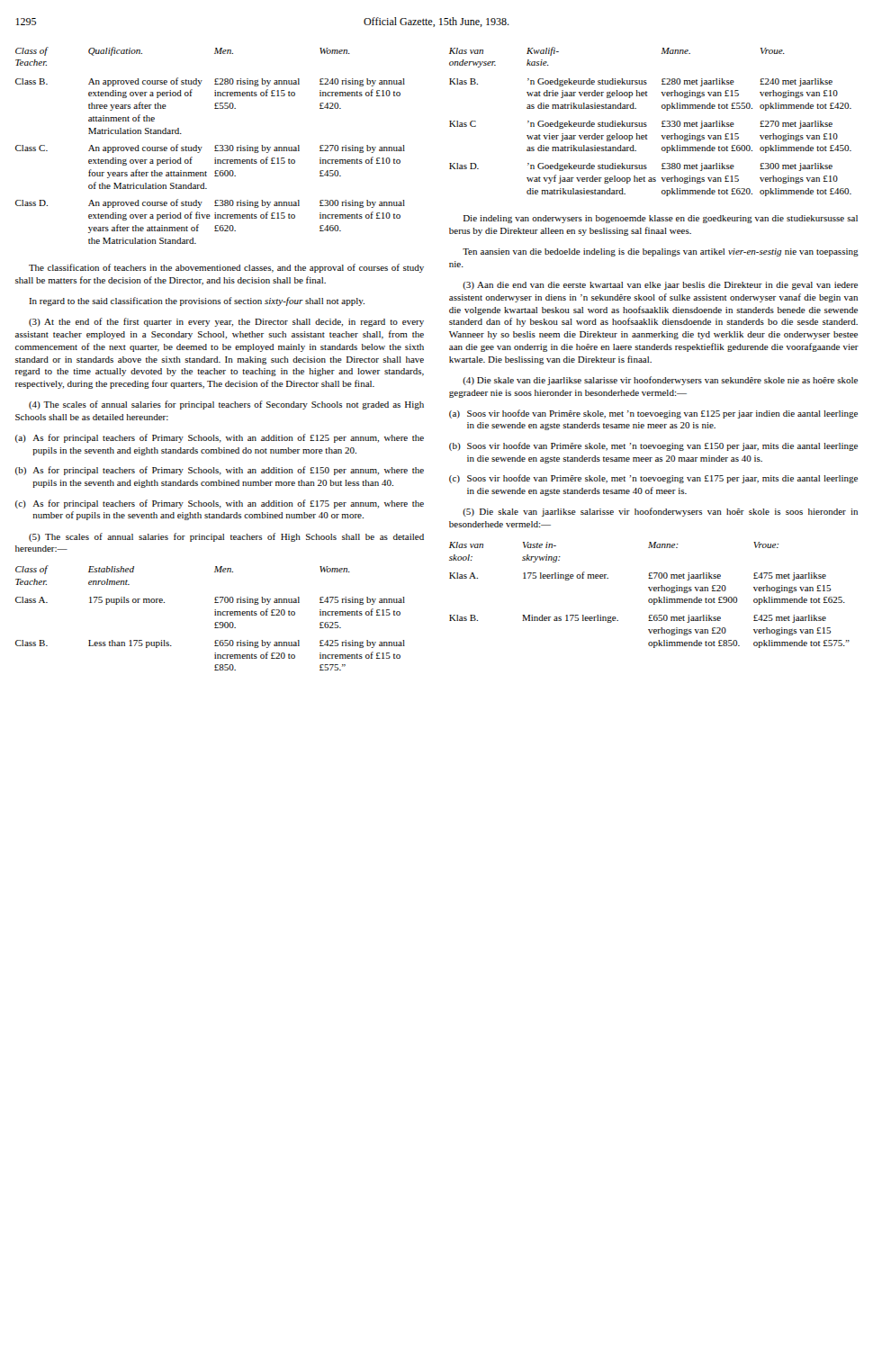1295 Official Gazette, 15th June, 1938. 1295
| Class of Teacher. | Qualification. | Men. | Women. |
| --- | --- | --- | --- |
| Class B. | An approved course of study extending over a period of three years after the attainment of the Matriculation Standard. | £280 rising by annual increments of £15 to £550. | £240 rising by annual increments of £10 to £420. |
| Class C. | An approved course of study extending over a period of four years after the attainment of the Matriculation Standard. | £330 rising by annual increments of £15 to £600. | £270 rising by annual increments of £10 to £450. |
| Class D. | An approved course of study extending over a period of five years after the attainment of the Matriculation Standard. | £380 rising by annual increments of £15 to £620. | £300 rising by annual increments of £10 to £460. |
The classification of teachers in the abovementioned classes, and the approval of courses of study shall be matters for the decision of the Director, and his decision shall be final.
In regard to the said classification the provisions of section sixty-four shall not apply.
(3) At the end of the first quarter in every year, the Director shall decide, in regard to every assistant teacher employed in a Secondary School, whether such assistant teacher shall, from the commencement of the next quarter, be deemed to be employed mainly in standards below the sixth standard or in standards above the sixth standard. In making such decision the Director shall have regard to the time actually devoted by the teacher to teaching in the higher and lower standards, respectively, during the preceding four quarters, The decision of the Director shall be final.
(4) The scales of annual salaries for principal teachers of Secondary Schools not graded as High Schools shall be as detailed hereunder:
(a) As for principal teachers of Primary Schools, with an addition of £125 per annum, where the pupils in the seventh and eighth standards combined do not number more than 20.
(b) As for principal teachers of Primary Schools, with an addition of £150 per annum, where the pupils in the seventh and eighth standards combined number more than 20 but less than 40.
(c) As for principal teachers of Primary Schools, with an addition of £175 per annum, where the number of pupils in the seventh and eighth standards combined number 40 or more.
(5) The scales of annual salaries for principal teachers of High Schools shall be as detailed hereunder:—
| Class of Teacher. | Established enrolment. | Men. | Women. |
| --- | --- | --- | --- |
| Class A. | 175 pupils or more. | £700 rising by annual increments of £20 to £900. | £475 rising by annual increments of £15 to £625. |
| Class B. | Less than 175 pupils. | £650 rising by annual increments of £20 to £850. | £425 rising by annual increments of £15 to £575.” |
| Klas van onderwyser. | Kwalifi- kasie. | Manne. | Vroue. |
| --- | --- | --- | --- |
| Klas B. | ’n Goedgekeurde studiekursus wat drie jaar verder geloop het as die matrikulasiestandard. | £280 met jaarlikse verhogings van £15 opklimmende tot £550. | £240 met jaarlikse verhogings van £10 opklimmende tot £420. |
| Klas C | ’n Goedgekeurde studiekursus wat vier jaar verder geloop het as die matrikulasiestandard. | £330 met jaarlikse verhogings van £15 opklimmende tot £600. | £270 met jaarlikse verhogings van £10 opklimmende tot £450. |
| Klas D. | ’n Goedgekeurde studiekursus wat vyf jaar verder geloop het as die matrikulasiestandard. | £380 met jaarlikse verhogings van £15 opklimmende tot £620. | £300 met jaarlikse verhogings van £10 opklimmende tot £460. |
Die indeling van onderwysers in bogenoemde klasse en die goedkeuring van die studiekursusse sal berus by die Direkteur alleen en sy beslissing sal finaal wees.
Ten aansien van die bedoelde indeling is die bepalings van artikel vier-en-sestig nie van toepassing nie.
(3) Aan die end van die eerste kwartaal van elke jaar beslis die Direkteur in die geval van iedere assistent onderwyser in diens in ’n sekundêre skool of sulke assistent onderwyser vanaf die begin van die volgende kwartaal beskou sal word as hoofsaaklik diensdoende in standerds benede die sewende standerd dan of hy beskou sal word as hoofsaaklik diensdoende in standerds bo die sesde standerd. Wanneer hy so beslis neem die Direkteur in aanmerking die tyd werklik deur die onderwyser bestee aan die gee van onderrig in die hoêre en laere standerds respektieflik gedurende die voorafgaande vier kwartale. Die beslissing van die Direkteur is finaal.
(4) Die skale van die jaarlikse salarisse vir hoofonderwysers van sekundêre skole nie as hoêre skole gegradeer nie is soos hieronder in besonderhede vermeld:—
(a) Soos vir hoofde van Primêre skole, met ’n toevoeging van £125 per jaar indien die aantal leerlinge in die sewende en agste standerds tesame nie meer as 20 is nie.
(b) Soos vir hoofde van Primêre skole, met ’n toevoeging van £150 per jaar, mits die aantal leerlinge in die sewende en agste standerds tesame meer as 20 maar minder as 40 is.
(c) Soos vir hoofde van Primêre skole, met ’n toevoeging van £175 per jaar, mits die aantal leerlinge in die sewende en agste standerds tesame 40 of meer is.
(5) Die skale van jaarlikse salarisse vir hoofonderwysers van hoêr skole is soos hieronder in besonderhede vermeld:—
| Klas van skool: | Vaste in- skrywing: | Manne: | Vroue: |
| --- | --- | --- | --- |
| Klas A. | 175 leerlinge of meer. | £700 met jaarlikse verhogings van £20 opklimmende tot £900 | £475 met jaarlikse verhogings van £15 opklimmende tot £625. |
| Klas B. | Minder as 175 leerlinge. | £650 met jaarlikse verhogings van £20 opklimmende tot £850. | £425 met jaarlikse verhogings van £15 opklimmende tot £575.” |